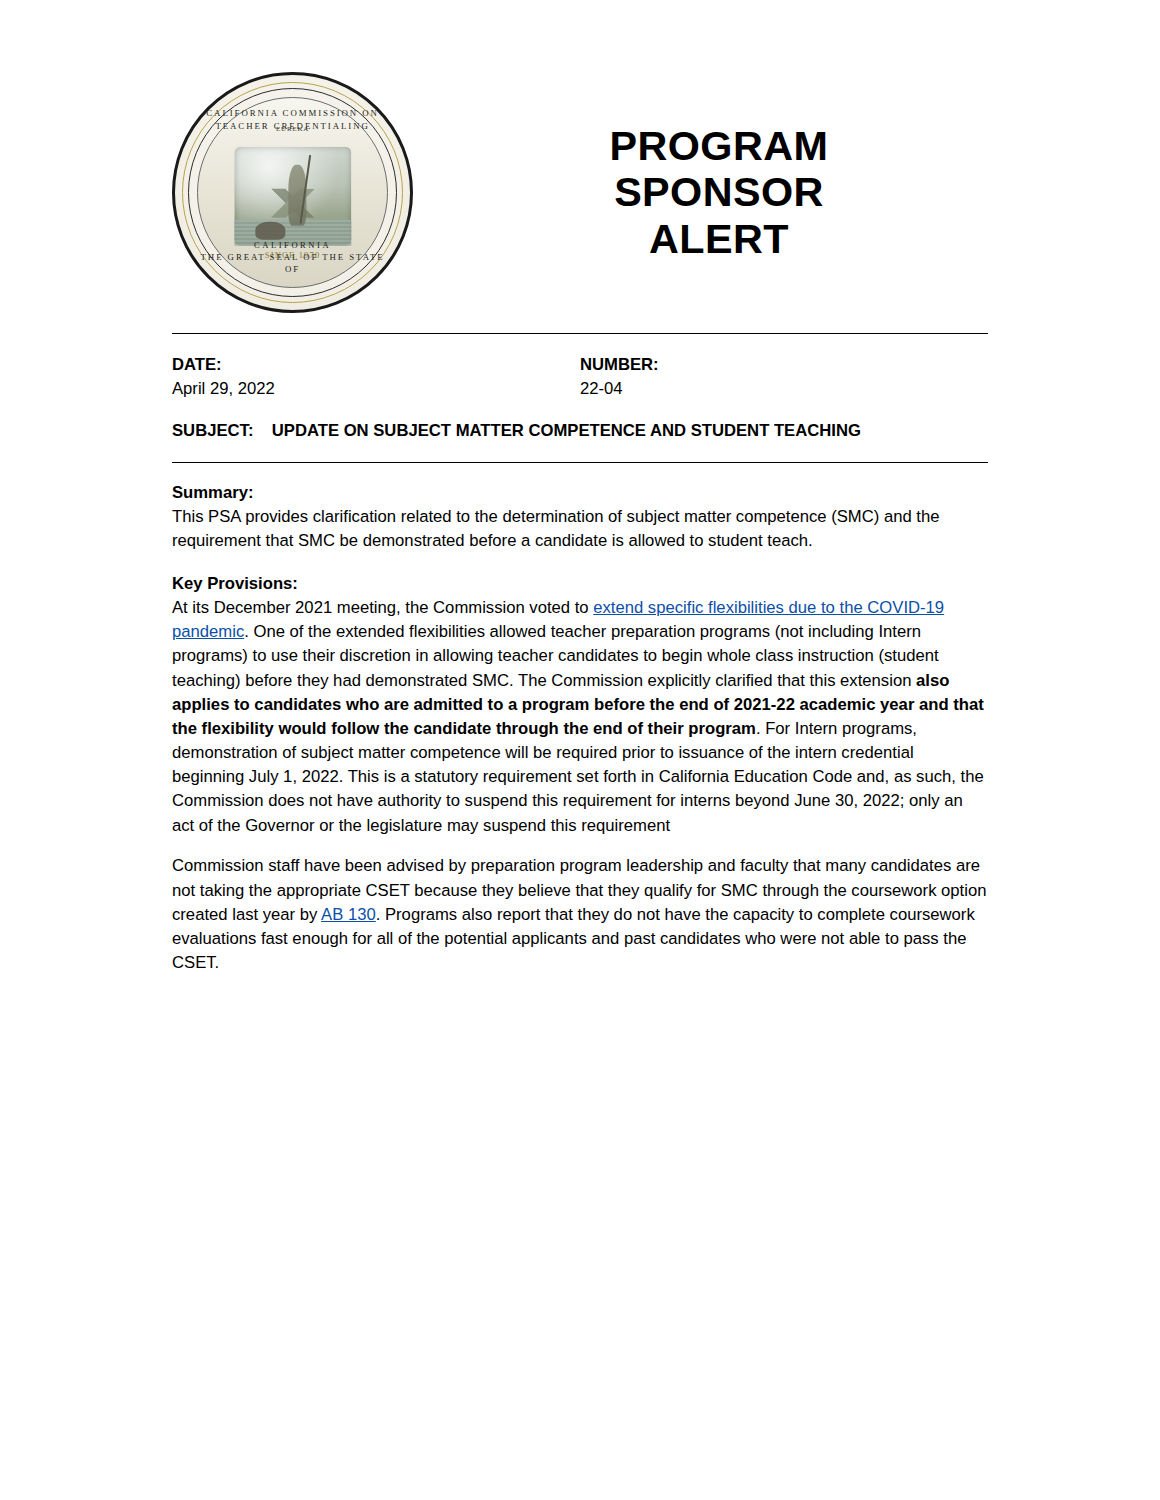California Commission on Teacher Credentialing
EUREKA
CALIFORNIA
SINCE 1970
The Great Seal of the State of
PROGRAM
SPONSOR
ALERT
DATE:
April 29, 2022
NUMBER:
22-04
SUBJECT:UPDATE ON SUBJECT MATTER COMPETENCE AND STUDENT TEACHING
Summary:
This PSA provides clarification related to the determination of subject matter competence (SMC) and the requirement that SMC be demonstrated before a candidate is allowed to student teach.
Key Provisions:
At its December 2021 meeting, the Commission voted to extend specific flexibilities due to the COVID-19 pandemic. One of the extended flexibilities allowed teacher preparation programs (not including Intern programs) to use their discretion in allowing teacher candidates to begin whole class instruction (student teaching) before they had demonstrated SMC. The Commission explicitly clarified that this extension also applies to candidates who are admitted to a program before the end of 2021-22 academic year and that the flexibility would follow the candidate through the end of their program. For Intern programs, demonstration of subject matter competence will be required prior to issuance of the intern credential beginning July 1, 2022. This is a statutory requirement set forth in California Education Code and, as such, the Commission does not have authority to suspend this requirement for interns beyond June 30, 2022; only an act of the Governor or the legislature may suspend this requirement
Commission staff have been advised by preparation program leadership and faculty that many candidates are not taking the appropriate CSET because they believe that they qualify for SMC through the coursework option created last year by AB 130. Programs also report that they do not have the capacity to complete coursework evaluations fast enough for all of the potential applicants and past candidates who were not able to pass the CSET.